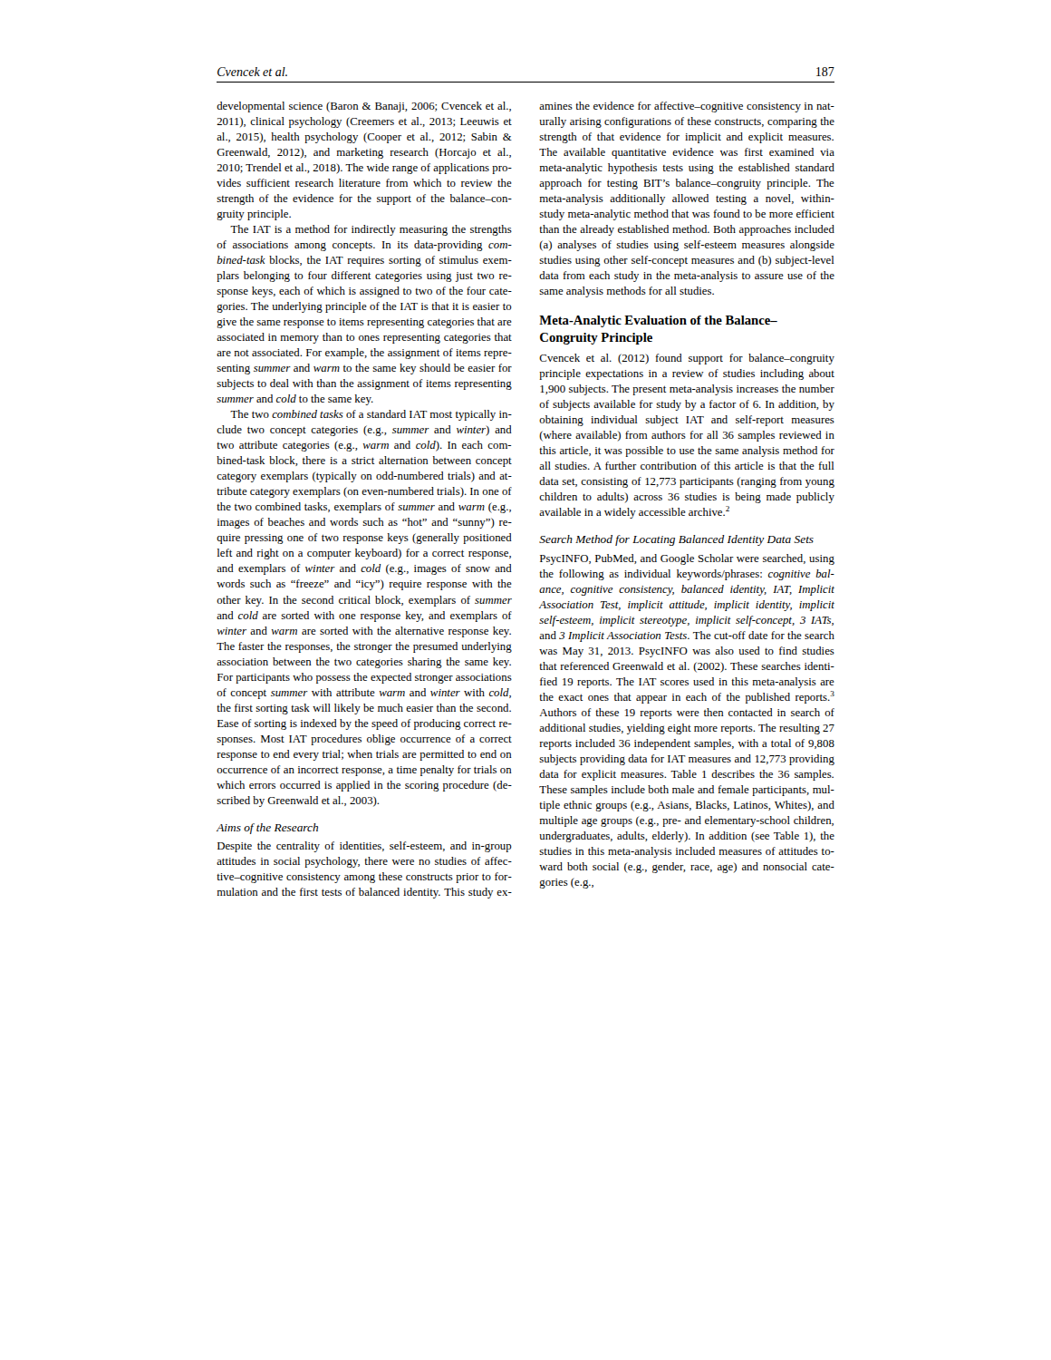Cvencek et al. 187
developmental science (Baron & Banaji, 2006; Cvencek et al., 2011), clinical psychology (Creemers et al., 2013; Leeuwis et al., 2015), health psychology (Cooper et al., 2012; Sabin & Greenwald, 2012), and marketing research (Horcajo et al., 2010; Trendel et al., 2018). The wide range of applications provides sufficient research literature from which to review the strength of the evidence for the support of the balance–congruity principle.
The IAT is a method for indirectly measuring the strengths of associations among concepts. In its data-providing combined-task blocks, the IAT requires sorting of stimulus exemplars belonging to four different categories using just two response keys, each of which is assigned to two of the four categories. The underlying principle of the IAT is that it is easier to give the same response to items representing categories that are associated in memory than to ones representing categories that are not associated. For example, the assignment of items representing summer and warm to the same key should be easier for subjects to deal with than the assignment of items representing summer and cold to the same key.
The two combined tasks of a standard IAT most typically include two concept categories (e.g., summer and winter) and two attribute categories (e.g., warm and cold). In each combined-task block, there is a strict alternation between concept category exemplars (typically on odd-numbered trials) and attribute category exemplars (on even-numbered trials). In one of the two combined tasks, exemplars of summer and warm (e.g., images of beaches and words such as “hot” and “sunny”) require pressing one of two response keys (generally positioned left and right on a computer keyboard) for a correct response, and exemplars of winter and cold (e.g., images of snow and words such as “freeze” and “icy”) require response with the other key. In the second critical block, exemplars of summer and cold are sorted with one response key, and exemplars of winter and warm are sorted with the alternative response key. The faster the responses, the stronger the presumed underlying association between the two categories sharing the same key. For participants who possess the expected stronger associations of concept summer with attribute warm and winter with cold, the first sorting task will likely be much easier than the second. Ease of sorting is indexed by the speed of producing correct responses. Most IAT procedures oblige occurrence of a correct response to end every trial; when trials are permitted to end on occurrence of an incorrect response, a time penalty for trials on which errors occurred is applied in the scoring procedure (described by Greenwald et al., 2003).
Aims of the Research
Despite the centrality of identities, self-esteem, and in-group attitudes in social psychology, there were no studies of affective–cognitive consistency among these constructs prior to formulation and the first tests of balanced identity. This study examines the evidence for affective–cognitive consistency in naturally arising configurations of these constructs, comparing the strength of that evidence for implicit and explicit measures. The available quantitative evidence was first examined via meta-analytic hypothesis tests using the established standard approach for testing BIT’s balance–congruity principle. The meta-analysis additionally allowed testing a novel, within-study meta-analytic method that was found to be more efficient than the already established method. Both approaches included (a) analyses of studies using self-esteem measures alongside studies using other self-concept measures and (b) subject-level data from each study in the meta-analysis to assure use of the same analysis methods for all studies.
Meta-Analytic Evaluation of the Balance–Congruity Principle
Cvencek et al. (2012) found support for balance–congruity principle expectations in a review of studies including about 1,900 subjects. The present meta-analysis increases the number of subjects available for study by a factor of 6. In addition, by obtaining individual subject IAT and self-report measures (where available) from authors for all 36 samples reviewed in this article, it was possible to use the same analysis method for all studies. A further contribution of this article is that the full data set, consisting of 12,773 participants (ranging from young children to adults) across 36 studies is being made publicly available in a widely accessible archive.2
Search Method for Locating Balanced Identity Data Sets
PsycINFO, PubMed, and Google Scholar were searched, using the following as individual keywords/phrases: cognitive balance, cognitive consistency, balanced identity, IAT, Implicit Association Test, implicit attitude, implicit identity, implicit self-esteem, implicit stereotype, implicit self-concept, 3 IATs, and 3 Implicit Association Tests. The cut-off date for the search was May 31, 2013. PsycINFO was also used to find studies that referenced Greenwald et al. (2002). These searches identified 19 reports. The IAT scores used in this meta-analysis are the exact ones that appear in each of the published reports.3 Authors of these 19 reports were then contacted in search of additional studies, yielding eight more reports. The resulting 27 reports included 36 independent samples, with a total of 9,808 subjects providing data for IAT measures and 12,773 providing data for explicit measures. Table 1 describes the 36 samples. These samples include both male and female participants, multiple ethnic groups (e.g., Asians, Blacks, Latinos, Whites), and multiple age groups (e.g., pre- and elementary-school children, undergraduates, adults, elderly). In addition (see Table 1), the studies in this meta-analysis included measures of attitudes toward both social (e.g., gender, race, age) and nonsocial categories (e.g.,